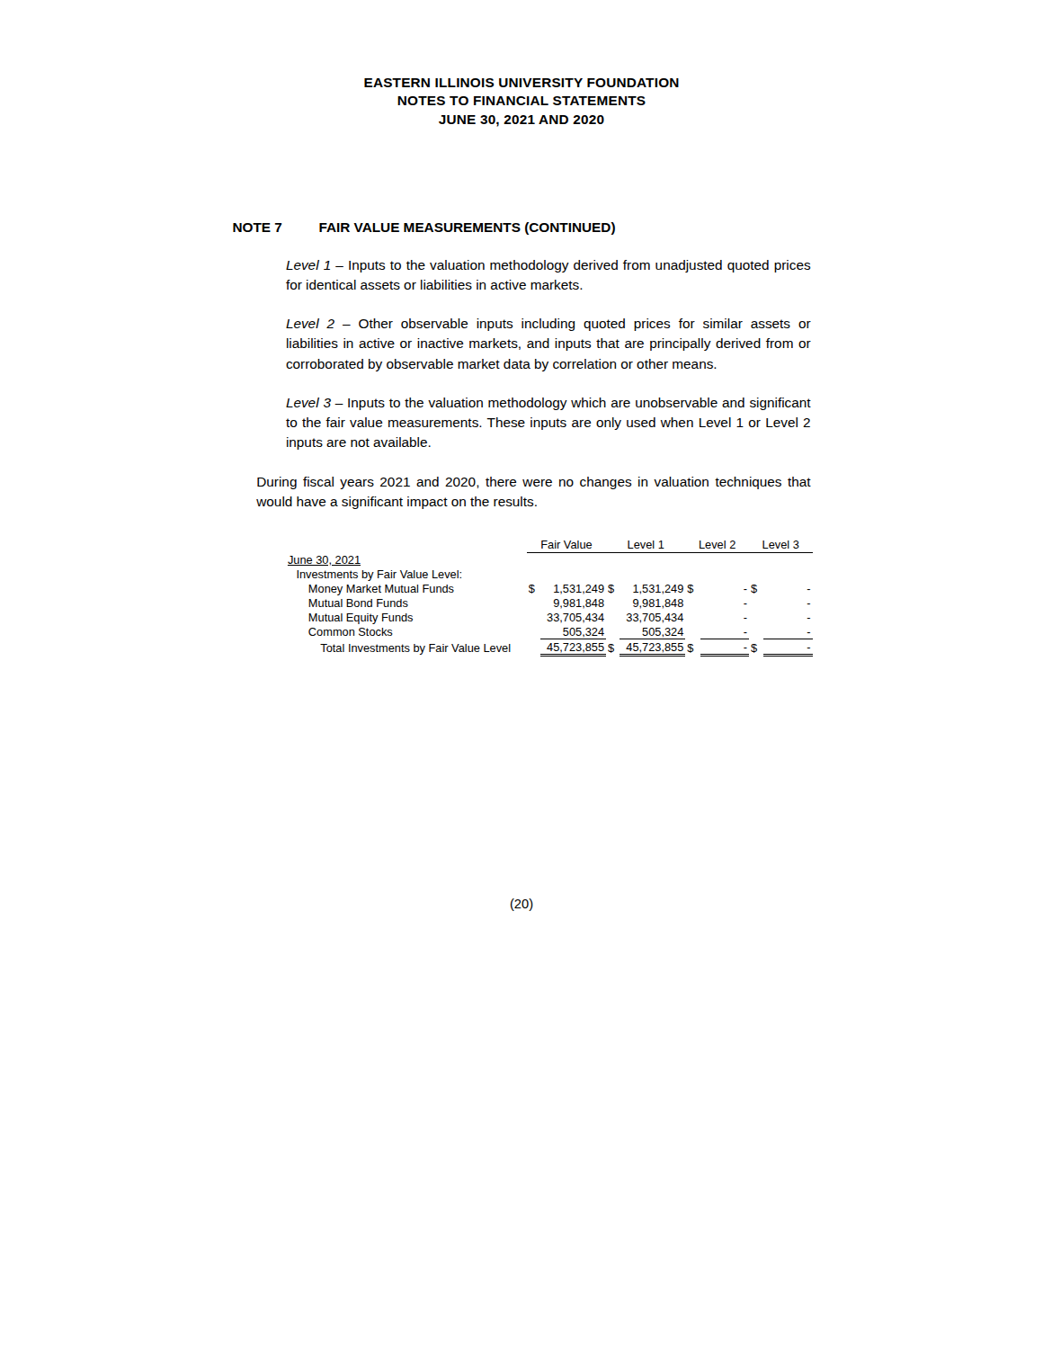EASTERN ILLINOIS UNIVERSITY FOUNDATION
NOTES TO FINANCIAL STATEMENTS
JUNE 30, 2021 AND 2020
NOTE 7 FAIR VALUE MEASUREMENTS (CONTINUED)
Level 1 – Inputs to the valuation methodology derived from unadjusted quoted prices for identical assets or liabilities in active markets.
Level 2 – Other observable inputs including quoted prices for similar assets or liabilities in active or inactive markets, and inputs that are principally derived from or corroborated by observable market data by correlation or other means.
Level 3 – Inputs to the valuation methodology which are unobservable and significant to the fair value measurements. These inputs are only used when Level 1 or Level 2 inputs are not available.
During fiscal years 2021 and 2020, there were no changes in valuation techniques that would have a significant impact on the results.
| | Fair Value | Level 1 | Level 2 | Level 3 |
| June 30, 2021 | |
| Investments by Fair Value Level: | |
| Money Market Mutual Funds | $ | 1,531,249 | $ | 1,531,249 | $ | - | $ | - |
| Mutual Bond Funds | | 9,981,848 | | 9,981,848 | | - | | - |
| Mutual Equity Funds | | 33,705,434 | | 33,705,434 | | - | | - |
| Common Stocks | | 505,324 | | 505,324 | | - | | - |
| Total Investments by Fair Value Level | | 45,723,855 | $ | 45,723,855 | $ | - | $ | - |
(20)